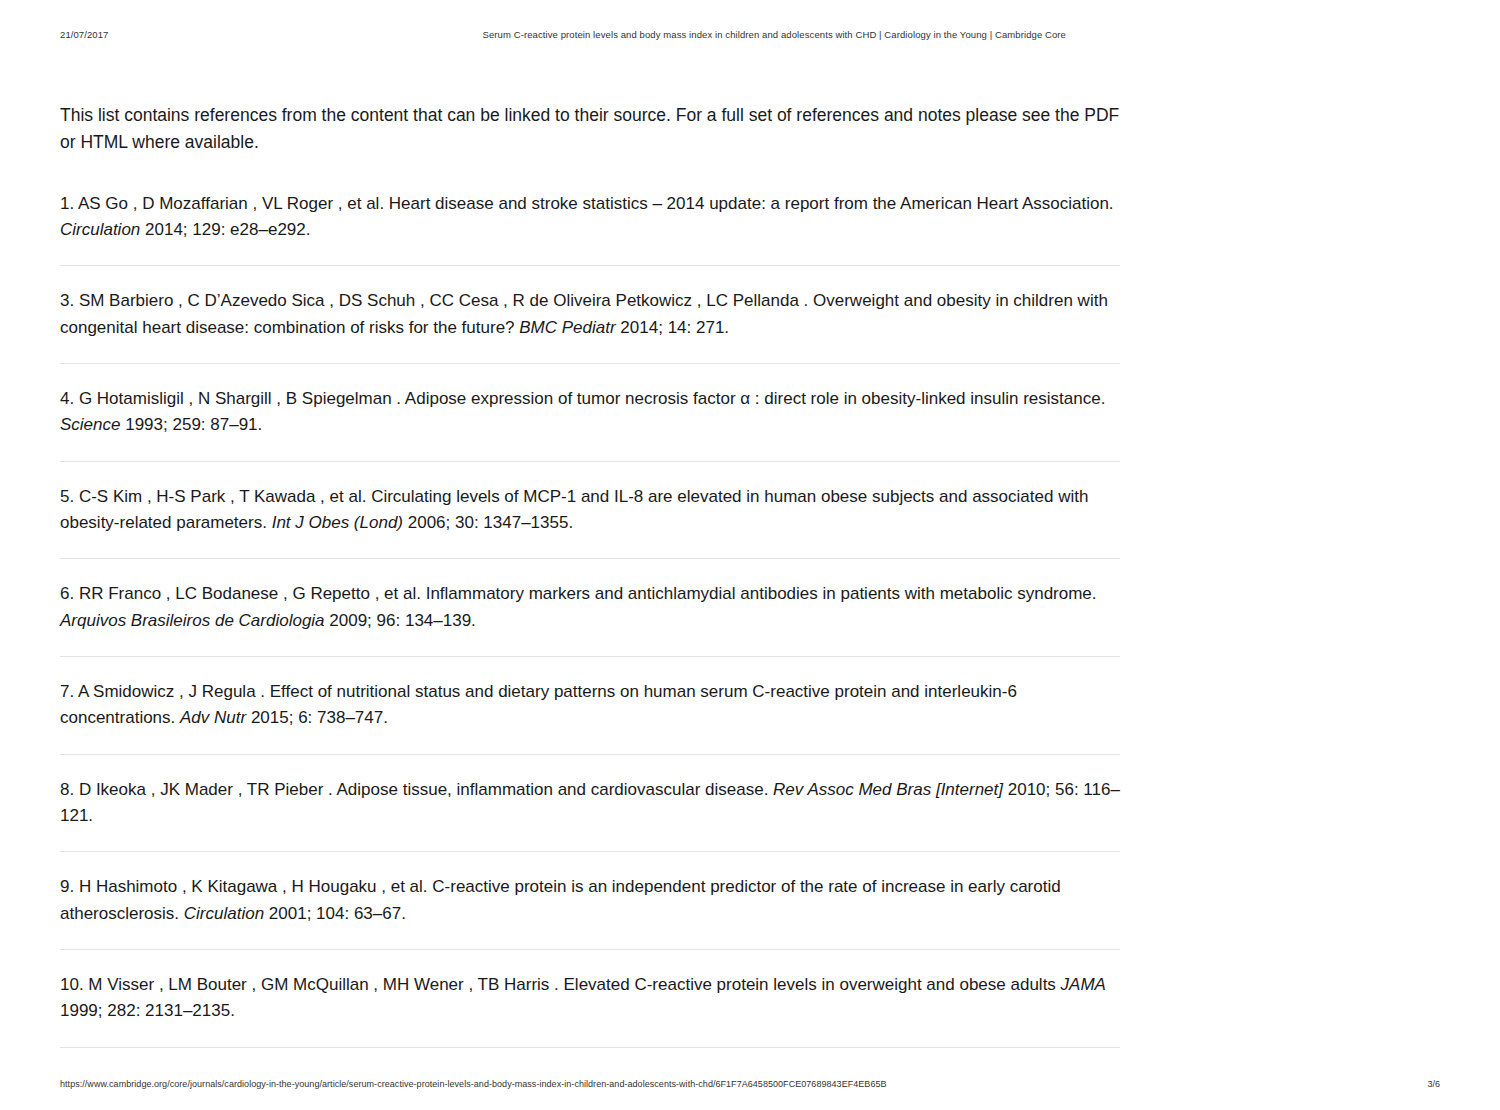21/07/2017 Serum C-reactive protein levels and body mass index in children and adolescents with CHD | Cardiology in the Young | Cambridge Core
This list contains references from the content that can be linked to their source. For a full set of references and notes please see the PDF or HTML where available.
1. AS Go , D Mozaffarian , VL Roger , et al. Heart disease and stroke statistics – 2014 update: a report from the American Heart Association. Circulation 2014; 129: e28–e292.
3. SM Barbiero , C D’Azevedo Sica , DS Schuh , CC Cesa , R de Oliveira Petkowicz , LC Pellanda . Overweight and obesity in children with congenital heart disease: combination of risks for the future? BMC Pediatr 2014; 14: 271.
4. G Hotamisligil , N Shargill , B Spiegelman . Adipose expression of tumor necrosis factor α : direct role in obesity-linked insulin resistance. Science 1993; 259: 87–91.
5. C-S Kim , H-S Park , T Kawada , et al. Circulating levels of MCP-1 and IL-8 are elevated in human obese subjects and associated with obesity-related parameters. Int J Obes (Lond) 2006; 30: 1347–1355.
6. RR Franco , LC Bodanese , G Repetto , et al. Inflammatory markers and antichlamydial antibodies in patients with metabolic syndrome. Arquivos Brasileiros de Cardiologia 2009; 96: 134–139.
7. A Smidowicz , J Regula . Effect of nutritional status and dietary patterns on human serum C-reactive protein and interleukin-6 concentrations. Adv Nutr 2015; 6: 738–747.
8. D Ikeoka , JK Mader , TR Pieber . Adipose tissue, inflammation and cardiovascular disease. Rev Assoc Med Bras [Internet] 2010; 56: 116–121.
9. H Hashimoto , K Kitagawa , H Hougaku , et al. C-reactive protein is an independent predictor of the rate of increase in early carotid atherosclerosis. Circulation 2001; 104: 63–67.
10. M Visser , LM Bouter , GM McQuillan , MH Wener , TB Harris . Elevated C-reactive protein levels in overweight and obese adults JAMA 1999; 282: 2131–2135.
https://www.cambridge.org/core/journals/cardiology-in-the-young/article/serum-creactive-protein-levels-and-body-mass-index-in-children-and-adolescents-with-chd/6F1F7A6458500FCE07689843EF4EB65B 3/6